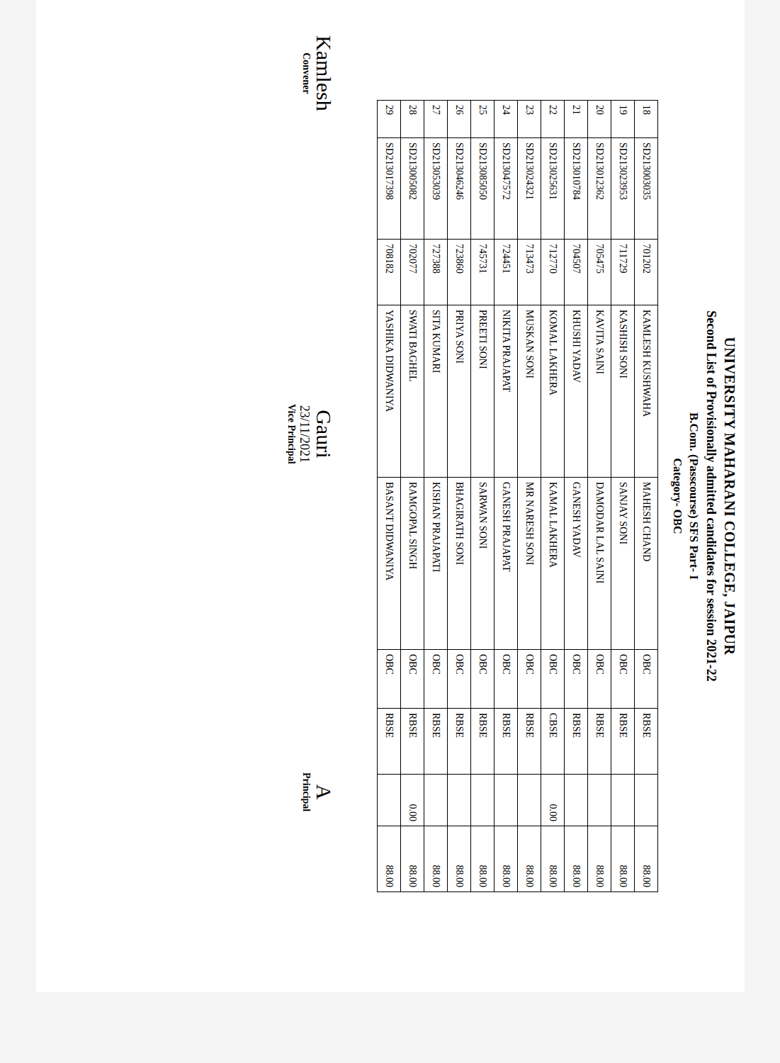UNIVERSITY MAHARANI COLLEGE, JAIPUR
Second List of Provisionally admitted candidates for session 2021-22
B.Com. (Passcourse) SFS Part- I
Category- OBC
| 18 | SD213003035 | 701202 | KAMLESH KUSHWAHA | MAHESH CHAND | OBC | RBSE | | 88.00 |
| 19 | SD213023953 | 711729 | KASHISH SONI | SANJAY SONI | OBC | RBSE | | 88.00 |
| 20 | SD213012362 | 705475 | KAVITA SAINI | DAMODAR LAL SAINI | OBC | RBSE | | 88.00 |
| 21 | SD213010784 | 704507 | KHUSHI YADAV | GANESH YADAV | OBC | RBSE | | 88.00 |
| 22 | SD213025631 | 712770 | KOMAL LAKHERA | KAMAL LAKHERA | OBC | CBSE | 0.00 | 88.00 |
| 23 | SD213024321 | 713473 | MUSKAN SONI | MR NARESH SONI | OBC | RBSE | | 88.00 |
| 24 | SD213047572 | 724451 | NIKITA PRAJAPAT | GANESH PRAJAPAT | OBC | RBSE | | 88.00 |
| 25 | SD213085050 | 745731 | PREETI SONI | SARWAN SONI | OBC | RBSE | | 88.00 |
| 26 | SD213046246 | 723860 | PRIYA SONI | BHAGIRATH SONI | OBC | RBSE | | 88.00 |
| 27 | SD213053039 | 727388 | SITA KUMARI | KISHAN PRAJAPATI | OBC | RBSE | | 88.00 |
| 28 | SD213005082 | 702077 | SWATI BAGHEL | RAMGOPAL SINGH | OBC | RBSE | 0.00 | 88.00 |
| 29 | SD213017398 | 708182 | YASHIKA DIDWANIYA | BASANT DIDWANIYA | OBC | RBSE | | 88.00 |
Kamlesh Convener
Gauri 23/11/2021 Vice Principal
A Principal